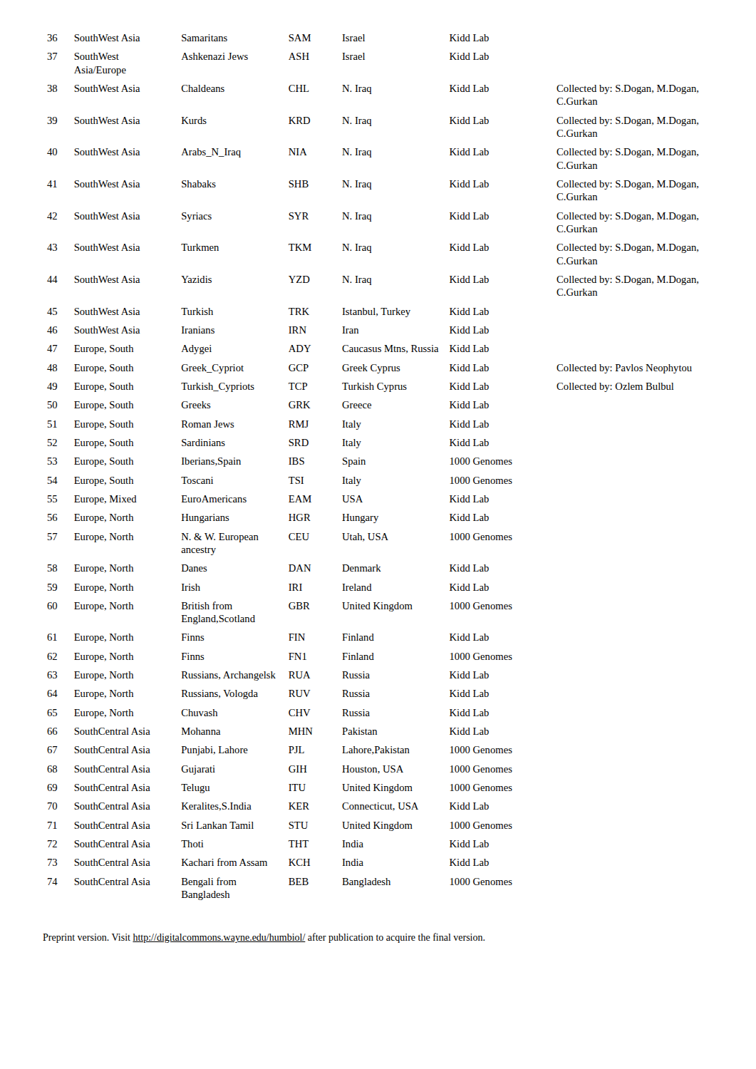| 36 | SouthWest Asia | Samaritans | SAM | Israel | Kidd Lab | |
| 37 | SouthWest Asia/Europe | Ashkenazi Jews | ASH | Israel | Kidd Lab | |
| 38 | SouthWest Asia | Chaldeans | CHL | N. Iraq | Kidd Lab | Collected by: S.Dogan, M.Dogan, C.Gurkan |
| 39 | SouthWest Asia | Kurds | KRD | N. Iraq | Kidd Lab | Collected by: S.Dogan, M.Dogan, C.Gurkan |
| 40 | SouthWest Asia | Arabs_N_Iraq | NIA | N. Iraq | Kidd Lab | Collected by: S.Dogan, M.Dogan, C.Gurkan |
| 41 | SouthWest Asia | Shabaks | SHB | N. Iraq | Kidd Lab | Collected by: S.Dogan, M.Dogan, C.Gurkan |
| 42 | SouthWest Asia | Syriacs | SYR | N. Iraq | Kidd Lab | Collected by: S.Dogan, M.Dogan, C.Gurkan |
| 43 | SouthWest Asia | Turkmen | TKM | N. Iraq | Kidd Lab | Collected by: S.Dogan, M.Dogan, C.Gurkan |
| 44 | SouthWest Asia | Yazidis | YZD | N. Iraq | Kidd Lab | Collected by: S.Dogan, M.Dogan, C.Gurkan |
| 45 | SouthWest Asia | Turkish | TRK | Istanbul, Turkey | Kidd Lab | |
| 46 | SouthWest Asia | Iranians | IRN | Iran | Kidd Lab | |
| 47 | Europe, South | Adygei | ADY | Caucasus Mtns, Russia | Kidd Lab | |
| 48 | Europe, South | Greek_Cypriot | GCP | Greek Cyprus | Kidd Lab | Collected by: Pavlos Neophytou |
| 49 | Europe, South | Turkish_Cypriots | TCP | Turkish Cyprus | Kidd Lab | Collected by: Ozlem Bulbul |
| 50 | Europe, South | Greeks | GRK | Greece | Kidd Lab | |
| 51 | Europe, South | Roman Jews | RMJ | Italy | Kidd Lab | |
| 52 | Europe, South | Sardinians | SRD | Italy | Kidd Lab | |
| 53 | Europe, South | Iberians,Spain | IBS | Spain | 1000 Genomes | |
| 54 | Europe, South | Toscani | TSI | Italy | 1000 Genomes | |
| 55 | Europe, Mixed | EuroAmericans | EAM | USA | Kidd Lab | |
| 56 | Europe, North | Hungarians | HGR | Hungary | Kidd Lab | |
| 57 | Europe, North | N. & W. European ancestry | CEU | Utah, USA | 1000 Genomes | |
| 58 | Europe, North | Danes | DAN | Denmark | Kidd Lab | |
| 59 | Europe, North | Irish | IRI | Ireland | Kidd Lab | |
| 60 | Europe, North | British from England,Scotland | GBR | United Kingdom | 1000 Genomes | |
| 61 | Europe, North | Finns | FIN | Finland | Kidd Lab | |
| 62 | Europe, North | Finns | FN1 | Finland | 1000 Genomes | |
| 63 | Europe, North | Russians, Archangelsk | RUA | Russia | Kidd Lab | |
| 64 | Europe, North | Russians, Vologda | RUV | Russia | Kidd Lab | |
| 65 | Europe, North | Chuvash | CHV | Russia | Kidd Lab | |
| 66 | SouthCentral Asia | Mohanna | MHN | Pakistan | Kidd Lab | |
| 67 | SouthCentral Asia | Punjabi, Lahore | PJL | Lahore,Pakistan | 1000 Genomes | |
| 68 | SouthCentral Asia | Gujarati | GIH | Houston, USA | 1000 Genomes | |
| 69 | SouthCentral Asia | Telugu | ITU | United Kingdom | 1000 Genomes | |
| 70 | SouthCentral Asia | Keralites,S.India | KER | Connecticut, USA | Kidd Lab | |
| 71 | SouthCentral Asia | Sri Lankan Tamil | STU | United Kingdom | 1000 Genomes | |
| 72 | SouthCentral Asia | Thoti | THT | India | Kidd Lab | |
| 73 | SouthCentral Asia | Kachari from Assam | KCH | India | Kidd Lab | |
| 74 | SouthCentral Asia | Bengali from Bangladesh | BEB | Bangladesh | 1000 Genomes | |
Preprint version. Visit http://digitalcommons.wayne.edu/humbiol/ after publication to acquire the final version.